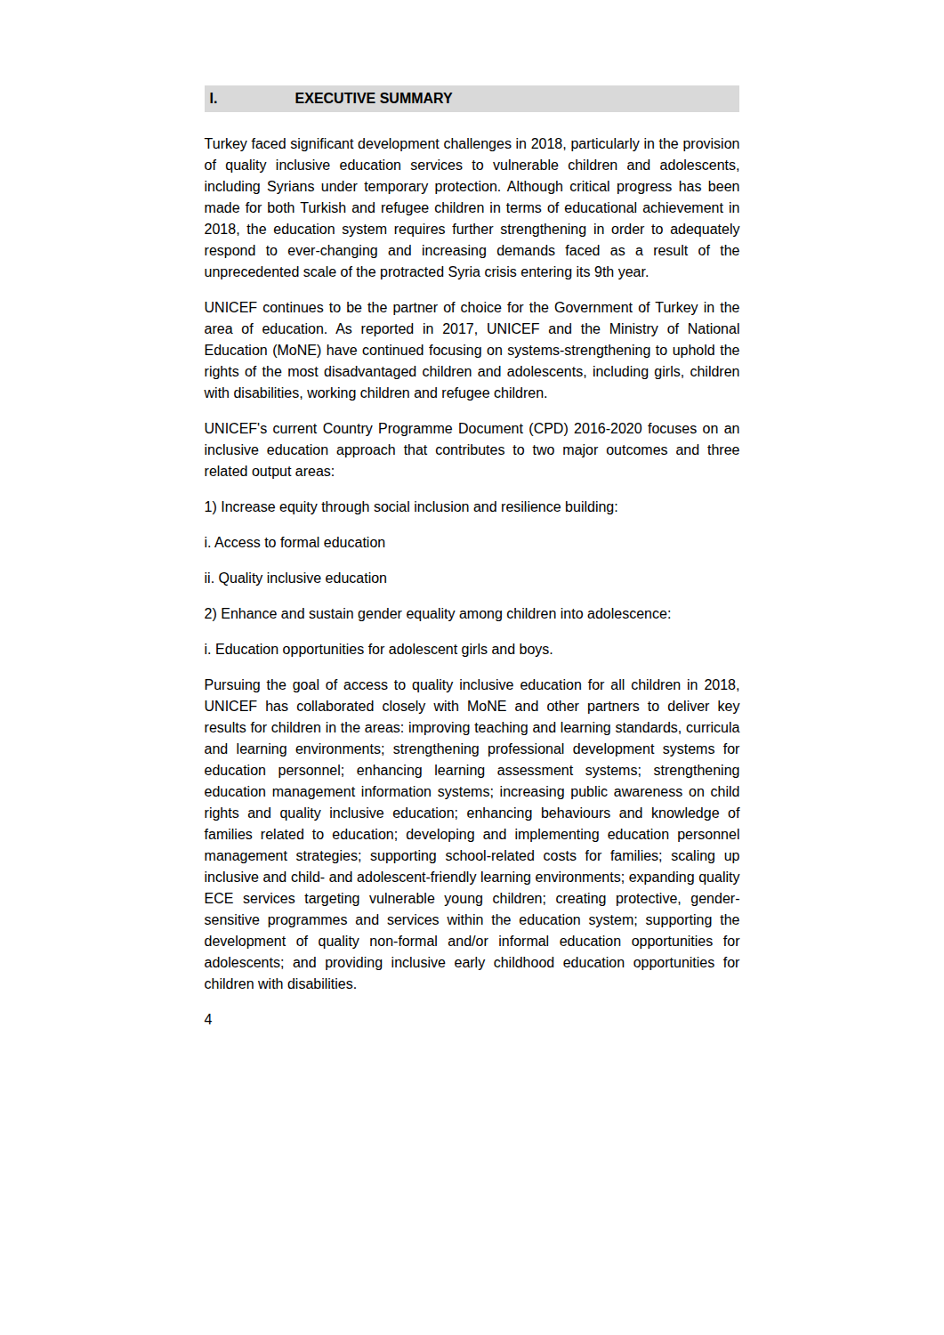I. EXECUTIVE SUMMARY
Turkey faced significant development challenges in 2018, particularly in the provision of quality inclusive education services to vulnerable children and adolescents, including Syrians under temporary protection. Although critical progress has been made for both Turkish and refugee children in terms of educational achievement in 2018, the education system requires further strengthening in order to adequately respond to ever-changing and increasing demands faced as a result of the unprecedented scale of the protracted Syria crisis entering its 9th year.
UNICEF continues to be the partner of choice for the Government of Turkey in the area of education. As reported in 2017, UNICEF and the Ministry of National Education (MoNE) have continued focusing on systems-strengthening to uphold the rights of the most disadvantaged children and adolescents, including girls, children with disabilities, working children and refugee children.
UNICEF's current Country Programme Document (CPD) 2016-2020 focuses on an inclusive education approach that contributes to two major outcomes and three related output areas:
1) Increase equity through social inclusion and resilience building:
i. Access to formal education
ii. Quality inclusive education
2) Enhance and sustain gender equality among children into adolescence:
i. Education opportunities for adolescent girls and boys.
Pursuing the goal of access to quality inclusive education for all children in 2018, UNICEF has collaborated closely with MoNE and other partners to deliver key results for children in the areas: improving teaching and learning standards, curricula and learning environments; strengthening professional development systems for education personnel; enhancing learning assessment systems; strengthening education management information systems; increasing public awareness on child rights and quality inclusive education; enhancing behaviours and knowledge of families related to education; developing and implementing education personnel management strategies; supporting school-related costs for families; scaling up inclusive and child- and adolescent-friendly learning environments; expanding quality ECE services targeting vulnerable young children; creating protective, gender-sensitive programmes and services within the education system; supporting the development of quality non-formal and/or informal education opportunities for adolescents; and providing inclusive early childhood education opportunities for children with disabilities.
4